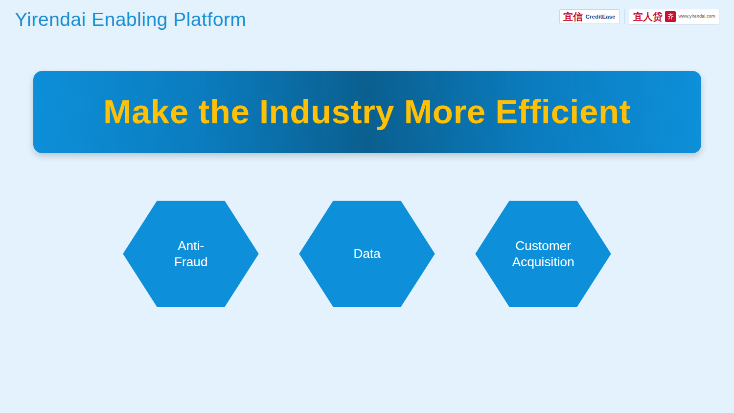Yirendai Enabling Platform
宜信 CreditEase
宜人贷 齐 www.yirendai.com
Make the Industry More Efficient
Anti-Fraud
Data
Customer
Acquisition